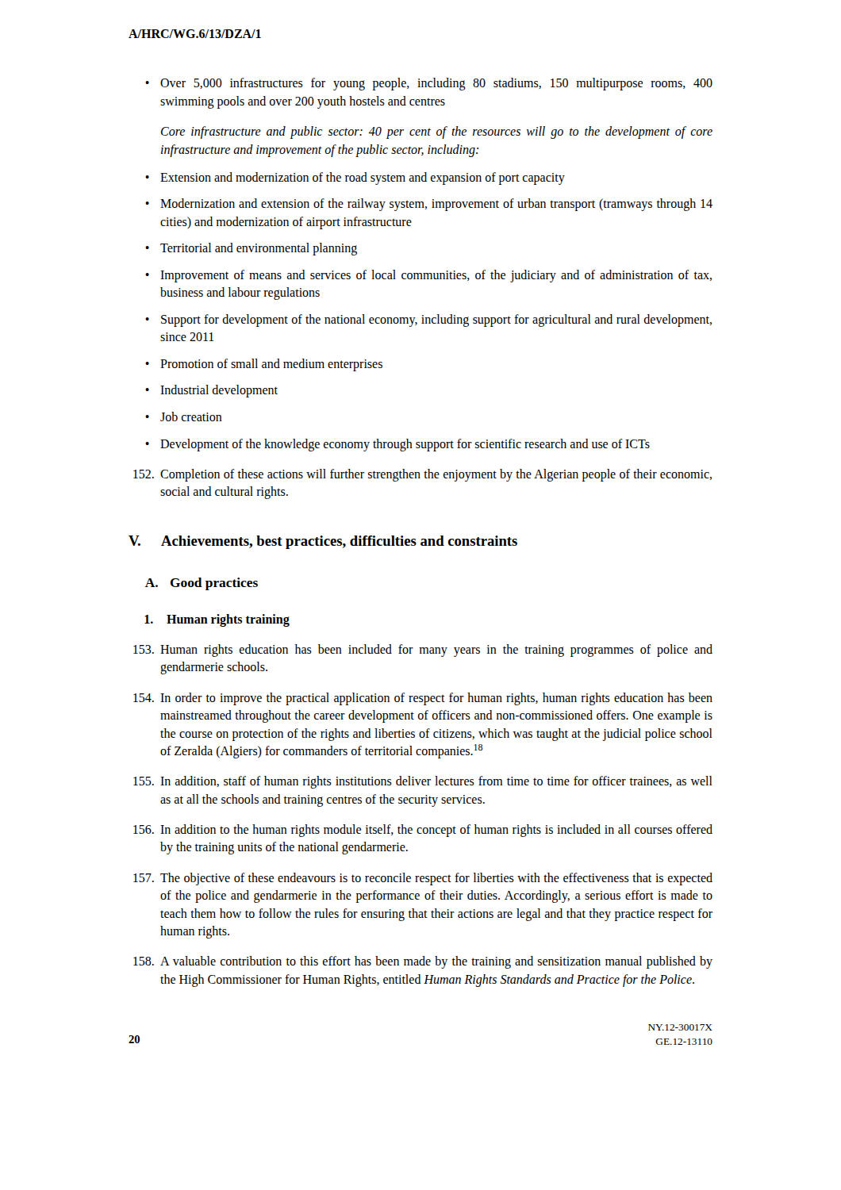A/HRC/WG.6/13/DZA/1
Over 5,000 infrastructures for young people, including 80 stadiums, 150 multipurpose rooms, 400 swimming pools and over 200 youth hostels and centres
Core infrastructure and public sector: 40 per cent of the resources will go to the development of core infrastructure and improvement of the public sector, including:
Extension and modernization of the road system and expansion of port capacity
Modernization and extension of the railway system, improvement of urban transport (tramways through 14 cities) and modernization of airport infrastructure
Territorial and environmental planning
Improvement of means and services of local communities, of the judiciary and of administration of tax, business and labour regulations
Support for development of the national economy, including support for agricultural and rural development, since 2011
Promotion of small and medium enterprises
Industrial development
Job creation
Development of the knowledge economy through support for scientific research and use of ICTs
152. Completion of these actions will further strengthen the enjoyment by the Algerian people of their economic, social and cultural rights.
V. Achievements, best practices, difficulties and constraints
A. Good practices
1. Human rights training
153. Human rights education has been included for many years in the training programmes of police and gendarmerie schools.
154. In order to improve the practical application of respect for human rights, human rights education has been mainstreamed throughout the career development of officers and non-commissioned offers. One example is the course on protection of the rights and liberties of citizens, which was taught at the judicial police school of Zeralda (Algiers) for commanders of territorial companies.18
155. In addition, staff of human rights institutions deliver lectures from time to time for officer trainees, as well as at all the schools and training centres of the security services.
156. In addition to the human rights module itself, the concept of human rights is included in all courses offered by the training units of the national gendarmerie.
157. The objective of these endeavours is to reconcile respect for liberties with the effectiveness that is expected of the police and gendarmerie in the performance of their duties. Accordingly, a serious effort is made to teach them how to follow the rules for ensuring that their actions are legal and that they practice respect for human rights.
158. A valuable contribution to this effort has been made by the training and sensitization manual published by the High Commissioner for Human Rights, entitled Human Rights Standards and Practice for the Police.
20
NY.12-30017X
GE.12-13110